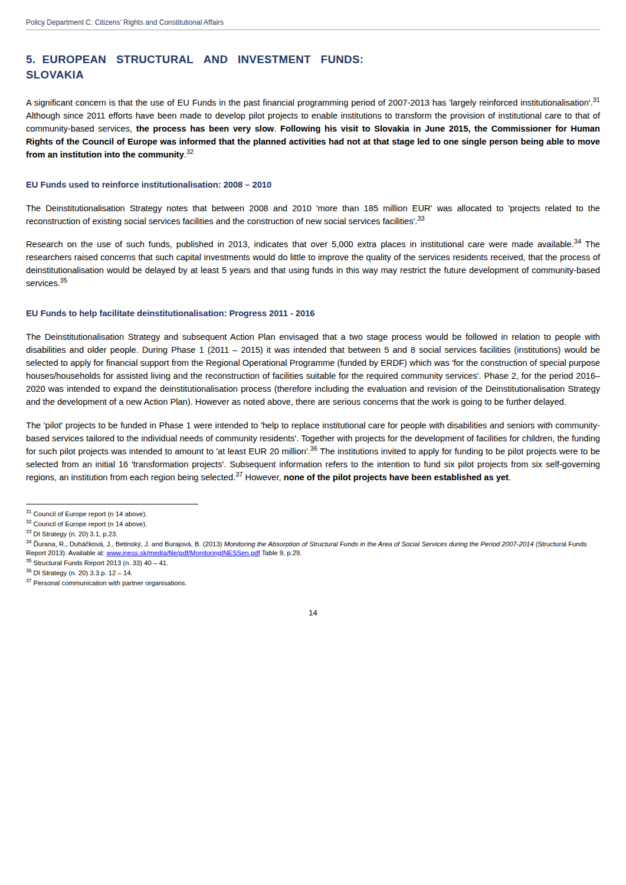Policy Department C: Citizens' Rights and Constitutional Affairs
5. EUROPEAN STRUCTURAL AND INVESTMENT FUNDS:
SLOVAKIA
A significant concern is that the use of EU Funds in the past financial programming period of 2007-2013 has 'largely reinforced institutionalisation'.31 Although since 2011 efforts have been made to develop pilot projects to enable institutions to transform the provision of institutional care to that of community-based services, the process has been very slow. Following his visit to Slovakia in June 2015, the Commissioner for Human Rights of the Council of Europe was informed that the planned activities had not at that stage led to one single person being able to move from an institution into the community.32
EU Funds used to reinforce institutionalisation: 2008 – 2010
The Deinstitutionalisation Strategy notes that between 2008 and 2010 'more than 185 million EUR' was allocated to 'projects related to the reconstruction of existing social services facilities and the construction of new social services facilities'.33
Research on the use of such funds, published in 2013, indicates that over 5,000 extra places in institutional care were made available.34 The researchers raised concerns that such capital investments would do little to improve the quality of the services residents received, that the process of deinstitutionalisation would be delayed by at least 5 years and that using funds in this way may restrict the future development of community-based services.35
EU Funds to help facilitate deinstitutionalisation: Progress 2011 - 2016
The Deinstitutionalisation Strategy and subsequent Action Plan envisaged that a two stage process would be followed in relation to people with disabilities and older people. During Phase 1 (2011 – 2015) it was intended that between 5 and 8 social services facilities (institutions) would be selected to apply for financial support from the Regional Operational Programme (funded by ERDF) which was 'for the construction of special purpose houses/households for assisted living and the reconstruction of facilities suitable for the required community services'. Phase 2, for the period 2016–2020 was intended to expand the deinstitutionalisation process (therefore including the evaluation and revision of the Deinstitutionalisation Strategy and the development of a new Action Plan). However as noted above, there are serious concerns that the work is going to be further delayed.
The 'pilot' projects to be funded in Phase 1 were intended to 'help to replace institutional care for people with disabilities and seniors with community-based services tailored to the individual needs of community residents'. Together with projects for the development of facilities for children, the funding for such pilot projects was intended to amount to 'at least EUR 20 million'.36 The institutions invited to apply for funding to be pilot projects were to be selected from an initial 16 'transformation projects'. Subsequent information refers to the intention to fund six pilot projects from six self-governing regions, an institution from each region being selected.37 However, none of the pilot projects have been established as yet.
31 Council of Europe report (n 14 above).
32 Council of Europe report (n 14 above).
33 DI Strategy (n. 20) 3.1, p.23.
34 Ďurana, R., Duháčková, J., Betinský, J. and Burajová, B. (2013) Monitoring the Absorption of Structural Funds in the Area of Social Services during the Period 2007-2014 (Structural Funds Report 2013). Available at: www.iness.sk/media/file/pdf/MonitoringINESSen.pdf Table 9, p.29.
35 Structural Funds Report 2013 (n. 33) 40 – 41.
36 DI Strategy (n. 20) 3.3 p. 12 – 14.
37 Personal communication with partner organisations.
14